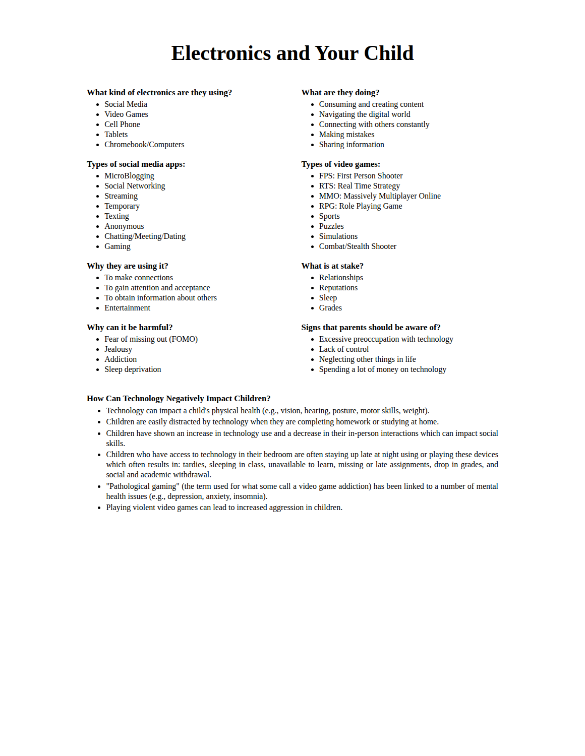Electronics and Your Child
What kind of electronics are they using?
Social Media
Video Games
Cell Phone
Tablets
Chromebook/Computers
Types of social media apps:
MicroBlogging
Social Networking
Streaming
Temporary
Texting
Anonymous
Chatting/Meeting/Dating
Gaming
Why they are using it?
To make connections
To gain attention and acceptance
To obtain information about others
Entertainment
Why can it be harmful?
Fear of missing out (FOMO)
Jealousy
Addiction
Sleep deprivation
What are they doing?
Consuming and creating content
Navigating the digital world
Connecting with others constantly
Making mistakes
Sharing information
Types of video games:
FPS: First Person Shooter
RTS: Real Time Strategy
MMO: Massively Multiplayer Online
RPG: Role Playing Game
Sports
Puzzles
Simulations
Combat/Stealth Shooter
What is at stake?
Relationships
Reputations
Sleep
Grades
Signs that parents should be aware of?
Excessive preoccupation with technology
Lack of control
Neglecting other things in life
Spending a lot of money on technology
How Can Technology Negatively Impact Children?
Technology can impact a child's physical health (e.g., vision, hearing, posture, motor skills, weight).
Children are easily distracted by technology when they are completing homework or studying at home.
Children have shown an increase in technology use and a decrease in their in-person interactions which can impact social skills.
Children who have access to technology in their bedroom are often staying up late at night using or playing these devices which often results in: tardies, sleeping in class, unavailable to learn, missing or late assignments, drop in grades, and social and academic withdrawal.
"Pathological gaming" (the term used for what some call a video game addiction) has been linked to a number of mental health issues (e.g., depression, anxiety, insomnia).
Playing violent video games can lead to increased aggression in children.